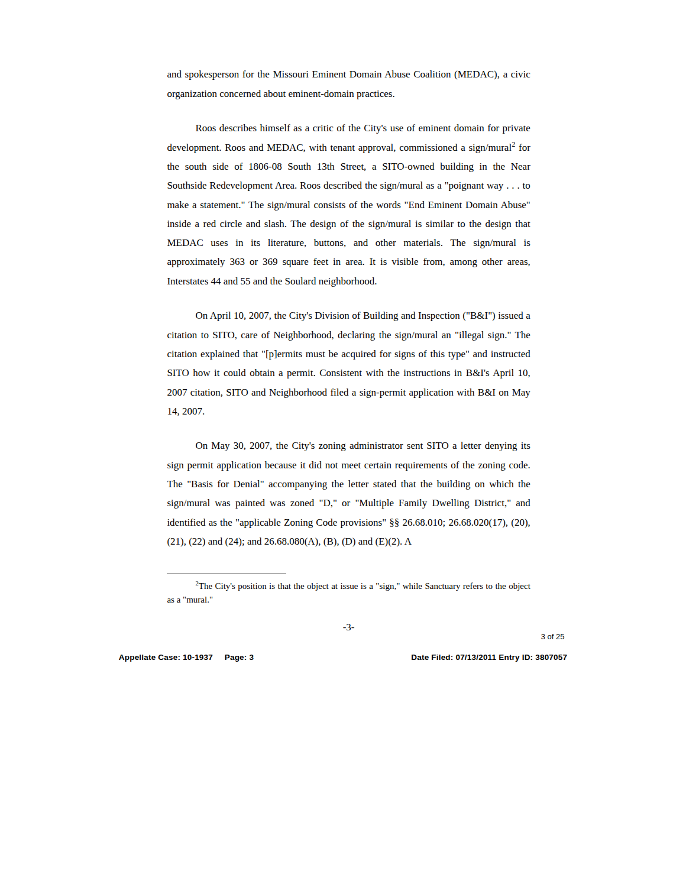and spokesperson for the Missouri Eminent Domain Abuse Coalition (MEDAC), a civic organization concerned about eminent-domain practices.
Roos describes himself as a critic of the City's use of eminent domain for private development. Roos and MEDAC, with tenant approval, commissioned a sign/mural2 for the south side of 1806-08 South 13th Street, a SITO-owned building in the Near Southside Redevelopment Area. Roos described the sign/mural as a "poignant way . . . to make a statement." The sign/mural consists of the words "End Eminent Domain Abuse" inside a red circle and slash. The design of the sign/mural is similar to the design that MEDAC uses in its literature, buttons, and other materials. The sign/mural is approximately 363 or 369 square feet in area. It is visible from, among other areas, Interstates 44 and 55 and the Soulard neighborhood.
On April 10, 2007, the City's Division of Building and Inspection ("B&I") issued a citation to SITO, care of Neighborhood, declaring the sign/mural an "illegal sign." The citation explained that "[p]ermits must be acquired for signs of this type" and instructed SITO how it could obtain a permit. Consistent with the instructions in B&I's April 10, 2007 citation, SITO and Neighborhood filed a sign-permit application with B&I on May 14, 2007.
On May 30, 2007, the City's zoning administrator sent SITO a letter denying its sign permit application because it did not meet certain requirements of the zoning code. The "Basis for Denial" accompanying the letter stated that the building on which the sign/mural was painted was zoned "D," or "Multiple Family Dwelling District," and identified as the "applicable Zoning Code provisions" §§ 26.68.010; 26.68.020(17), (20), (21), (22) and (24); and 26.68.080(A), (B), (D) and (E)(2). A
2The City's position is that the object at issue is a "sign," while Sanctuary refers to the object as a "mural."
-3-
3 of 25
Appellate Case: 10-1937 Page: 3 Date Filed: 07/13/2011 Entry ID: 3807057